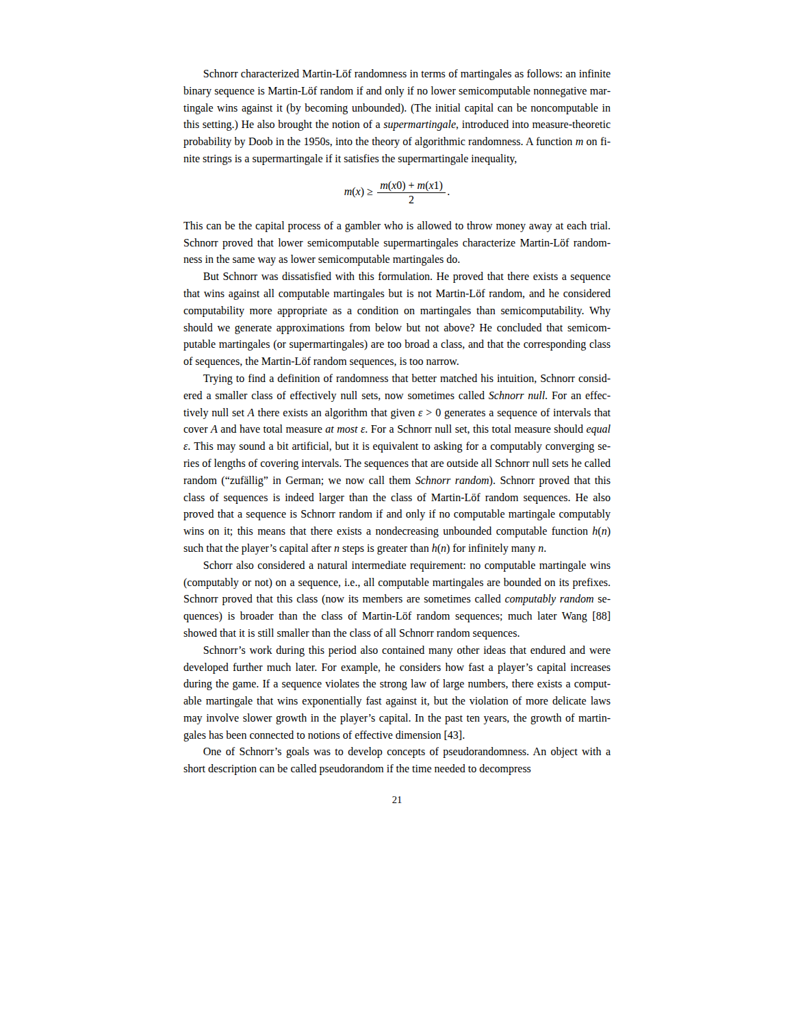Schnorr characterized Martin-Löf randomness in terms of martingales as follows: an infinite binary sequence is Martin-Löf random if and only if no lower semicomputable nonnegative martingale wins against it (by becoming unbounded). (The initial capital can be noncomputable in this setting.) He also brought the notion of a supermartingale, introduced into measure-theoretic probability by Doob in the 1950s, into the theory of algorithmic randomness. A function m on finite strings is a supermartingale if it satisfies the supermartingale inequality,
m(x) ≥ m(x0) + m(x1) 2 .
This can be the capital process of a gambler who is allowed to throw money away at each trial. Schnorr proved that lower semicomputable supermartingales characterize Martin-Löf randomness in the same way as lower semicomputable martingales do.
But Schnorr was dissatisfied with this formulation. He proved that there exists a sequence that wins against all computable martingales but is not Martin-Löf random, and he considered computability more appropriate as a condition on martingales than semicomputability. Why should we generate approximations from below but not above? He concluded that semicomputable martingales (or supermartingales) are too broad a class, and that the corresponding class of sequences, the Martin-Löf random sequences, is too narrow.
Trying to find a definition of randomness that better matched his intuition, Schnorr considered a smaller class of effectively null sets, now sometimes called Schnorr null. For an effectively null set A there exists an algorithm that given ε > 0 generates a sequence of intervals that cover A and have total measure at most ε. For a Schnorr null set, this total measure should equal ε. This may sound a bit artificial, but it is equivalent to asking for a computably converging series of lengths of covering intervals. The sequences that are outside all Schnorr null sets he called random (“zufällig” in German; we now call them Schnorr random). Schnorr proved that this class of sequences is indeed larger than the class of Martin-Löf random sequences. He also proved that a sequence is Schnorr random if and only if no computable martingale computably wins on it; this means that there exists a nondecreasing unbounded computable function h(n) such that the player’s capital after n steps is greater than h(n) for infinitely many n.
Schorr also considered a natural intermediate requirement: no computable martingale wins (computably or not) on a sequence, i.e., all computable martingales are bounded on its prefixes. Schnorr proved that this class (now its members are sometimes called computably random sequences) is broader than the class of Martin-Löf random sequences; much later Wang [88] showed that it is still smaller than the class of all Schnorr random sequences.
Schnorr’s work during this period also contained many other ideas that endured and were developed further much later. For example, he considers how fast a player’s capital increases during the game. If a sequence violates the strong law of large numbers, there exists a computable martingale that wins exponentially fast against it, but the violation of more delicate laws may involve slower growth in the player’s capital. In the past ten years, the growth of martingales has been connected to notions of effective dimension [43].
One of Schnorr’s goals was to develop concepts of pseudorandomness. An object with a short description can be called pseudorandom if the time needed to decompress
21